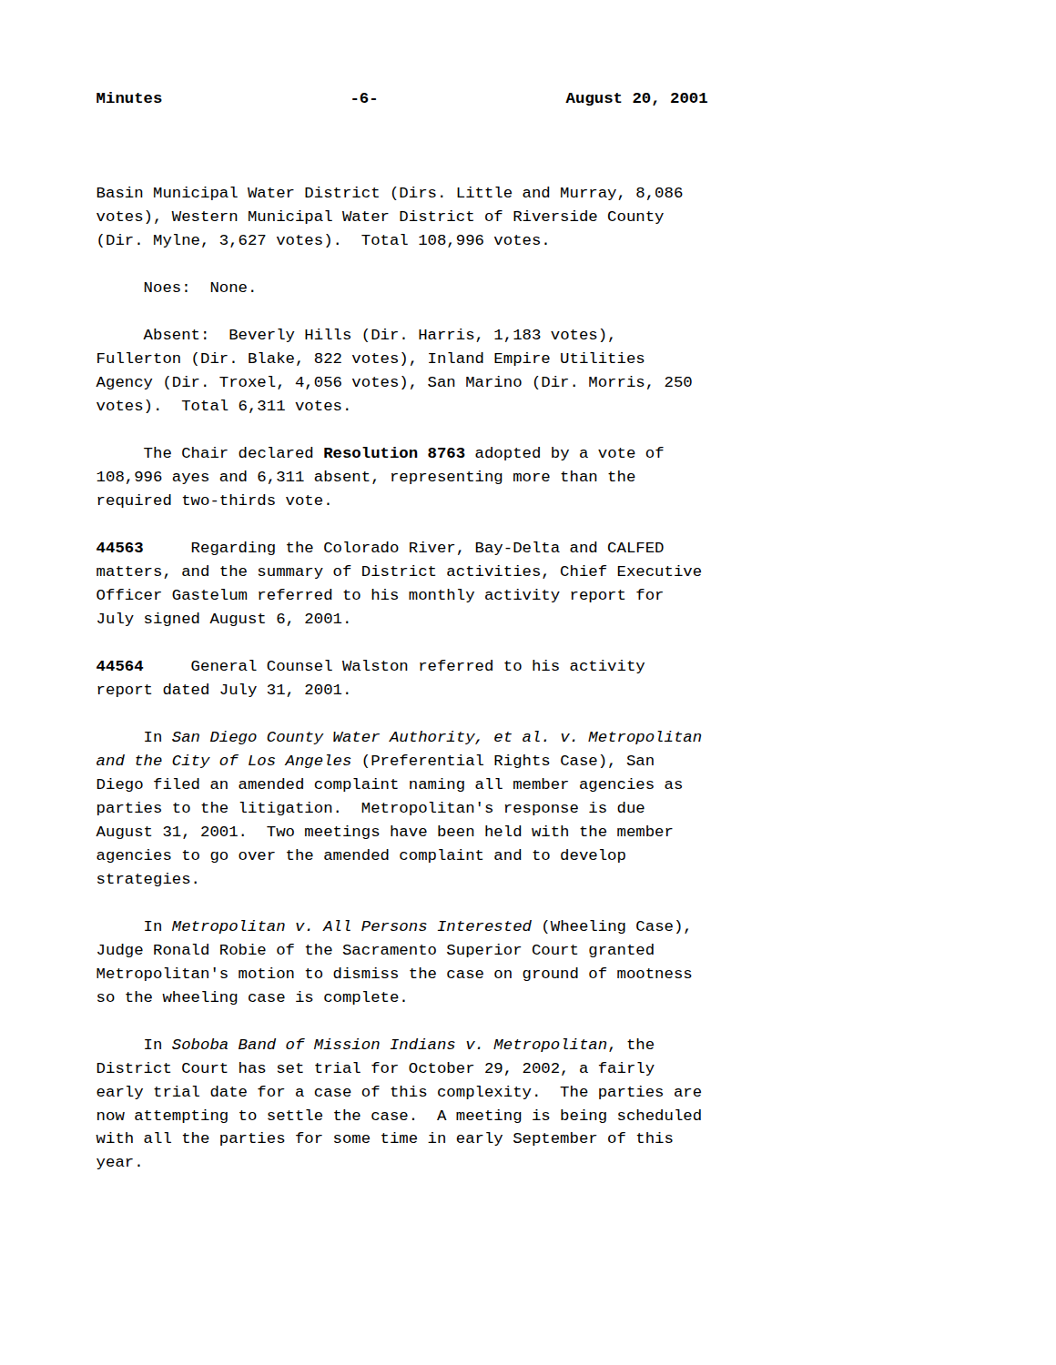Minutes -6- August 20, 2001
Basin Municipal Water District (Dirs. Little and Murray, 8,086 votes), Western Municipal Water District of Riverside County (Dir. Mylne, 3,627 votes). Total 108,996 votes.
Noes: None.
Absent: Beverly Hills (Dir. Harris, 1,183 votes), Fullerton (Dir. Blake, 822 votes), Inland Empire Utilities Agency (Dir. Troxel, 4,056 votes), San Marino (Dir. Morris, 250 votes). Total 6,311 votes.
The Chair declared Resolution 8763 adopted by a vote of 108,996 ayes and 6,311 absent, representing more than the required two-thirds vote.
44563 Regarding the Colorado River, Bay-Delta and CALFED matters, and the summary of District activities, Chief Executive Officer Gastelum referred to his monthly activity report for July signed August 6, 2001.
44564 General Counsel Walston referred to his activity report dated July 31, 2001.
In San Diego County Water Authority, et al. v. Metropolitan and the City of Los Angeles (Preferential Rights Case), San Diego filed an amended complaint naming all member agencies as parties to the litigation. Metropolitan's response is due August 31, 2001. Two meetings have been held with the member agencies to go over the amended complaint and to develop strategies.
In Metropolitan v. All Persons Interested (Wheeling Case), Judge Ronald Robie of the Sacramento Superior Court granted Metropolitan's motion to dismiss the case on ground of mootness so the wheeling case is complete.
In Soboba Band of Mission Indians v. Metropolitan, the District Court has set trial for October 29, 2002, a fairly early trial date for a case of this complexity. The parties are now attempting to settle the case. A meeting is being scheduled with all the parties for some time in early September of this year.